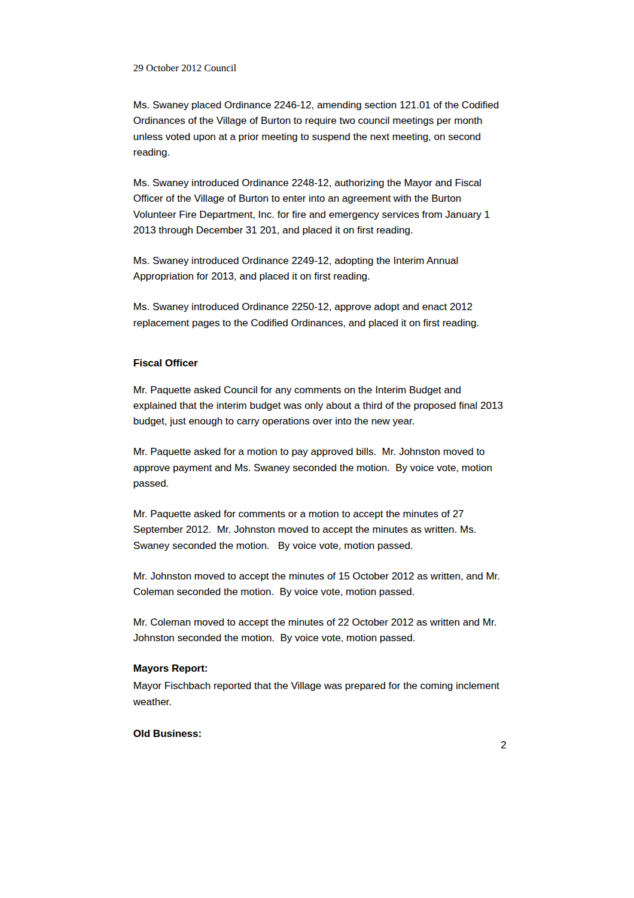29 October 2012 Council
Ms. Swaney placed Ordinance 2246-12, amending section 121.01 of the Codified Ordinances of the Village of Burton to require two council meetings per month unless voted upon at a prior meeting to suspend the next meeting, on second reading.
Ms. Swaney introduced Ordinance 2248-12, authorizing the Mayor and Fiscal Officer of the Village of Burton to enter into an agreement with the Burton Volunteer Fire Department, Inc. for fire and emergency services from January 1 2013 through December 31 201, and placed it on first reading.
Ms. Swaney introduced Ordinance 2249-12, adopting the Interim Annual Appropriation for 2013, and placed it on first reading.
Ms. Swaney introduced Ordinance 2250-12, approve adopt and enact 2012 replacement pages to the Codified Ordinances, and placed it on first reading.
Fiscal Officer
Mr. Paquette asked Council for any comments on the Interim Budget and explained that the interim budget was only about a third of the proposed final 2013 budget, just enough to carry operations over into the new year.
Mr. Paquette asked for a motion to pay approved bills. Mr. Johnston moved to approve payment and Ms. Swaney seconded the motion. By voice vote, motion passed.
Mr. Paquette asked for comments or a motion to accept the minutes of 27 September 2012. Mr. Johnston moved to accept the minutes as written. Ms. Swaney seconded the motion. By voice vote, motion passed.
Mr. Johnston moved to accept the minutes of 15 October 2012 as written, and Mr. Coleman seconded the motion. By voice vote, motion passed.
Mr. Coleman moved to accept the minutes of 22 October 2012 as written and Mr. Johnston seconded the motion. By voice vote, motion passed.
Mayors Report:
Mayor Fischbach reported that the Village was prepared for the coming inclement weather.
Old Business:
2